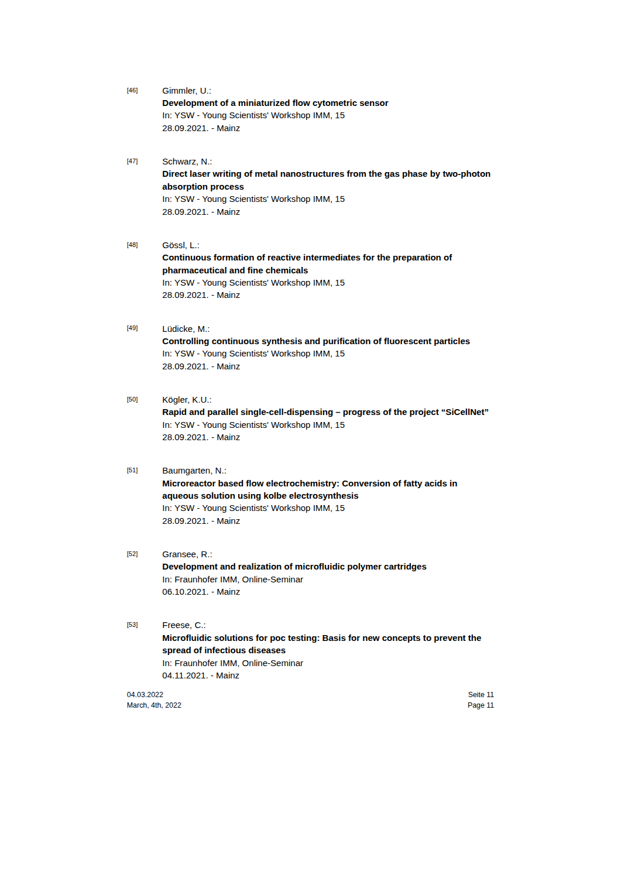[46]
Gimmler, U.:
Development of a miniaturized flow cytometric sensor
In: YSW - Young Scientists' Workshop IMM, 15
28.09.2021. - Mainz
[47]
Schwarz, N.:
Direct laser writing of metal nanostructures from the gas phase by two-photon absorption process
In: YSW - Young Scientists' Workshop IMM, 15
28.09.2021. - Mainz
[48]
Gössl, L.:
Continuous formation of reactive intermediates for the preparation of pharmaceutical and fine chemicals
In: YSW - Young Scientists' Workshop IMM, 15
28.09.2021. - Mainz
[49]
Lüdicke, M.:
Controlling continuous synthesis and purification of fluorescent particles
In: YSW - Young Scientists' Workshop IMM, 15
28.09.2021. - Mainz
[50]
Kögler, K.U.:
Rapid and parallel single-cell-dispensing – progress of the project “SiCellNet”
In: YSW - Young Scientists' Workshop IMM, 15
28.09.2021. - Mainz
[51]
Baumgarten, N.:
Microreactor based flow electrochemistry: Conversion of fatty acids in aqueous solution using kolbe electrosynthesis
In: YSW - Young Scientists' Workshop IMM, 15
28.09.2021. - Mainz
[52]
Gransee, R.:
Development and realization of microfluidic polymer cartridges
In: Fraunhofer IMM, Online-Seminar
06.10.2021. - Mainz
[53]
Freese, C.:
Microfluidic solutions for poc testing: Basis for new concepts to prevent the spread of infectious diseases
In: Fraunhofer IMM, Online-Seminar
04.11.2021. - Mainz
04.03.2022 March, 4th, 2022
Seite 11 Page 11